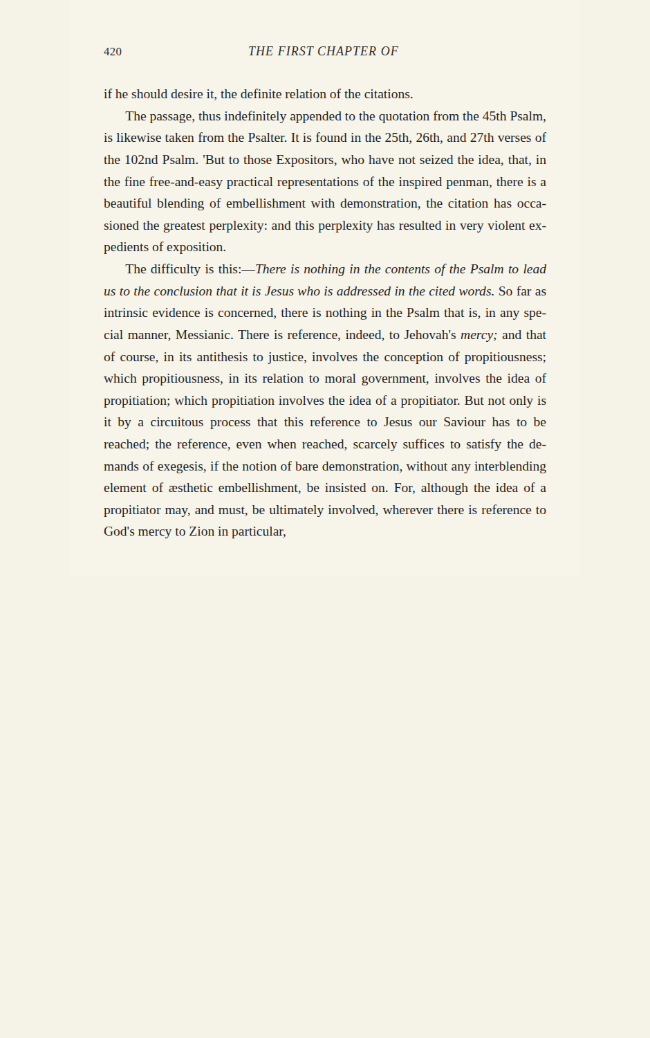420 THE FIRST CHAPTER OF
if he should desire it, the definite relation of the citations.
The passage, thus indefinitely appended to the quotation from the 45th Psalm, is likewise taken from the Psalter. It is found in the 25th, 26th, and 27th verses of the 102nd Psalm. 'But to those Expositors, who have not seized the idea, that, in the fine free-and-easy practical representations of the inspired penman, there is a beautiful blending of embellishment with demonstration, the citation has occasioned the greatest perplexity: and this perplexity has resulted in very violent expedients of exposition.
The difficulty is this:—There is nothing in the contents of the Psalm to lead us to the conclusion that it is Jesus who is addressed in the cited words. So far as intrinsic evidence is concerned, there is nothing in the Psalm that is, in any special manner, Messianic. There is reference, indeed, to Jehovah's mercy; and that of course, in its antithesis to justice, involves the conception of propitiousness; which propitiousness, in its relation to moral government, involves the idea of propitiation; which propitiation involves the idea of a propitiator. But not only is it by a circuitous process that this reference to Jesus our Saviour has to be reached; the reference, even when reached, scarcely suffices to satisfy the demands of exegesis, if the notion of bare demonstration, without any interblending element of æsthetic embellishment, be insisted on. For, although the idea of a propitiator may, and must, be ultimately involved, wherever there is reference to God's mercy to Zion in particular,